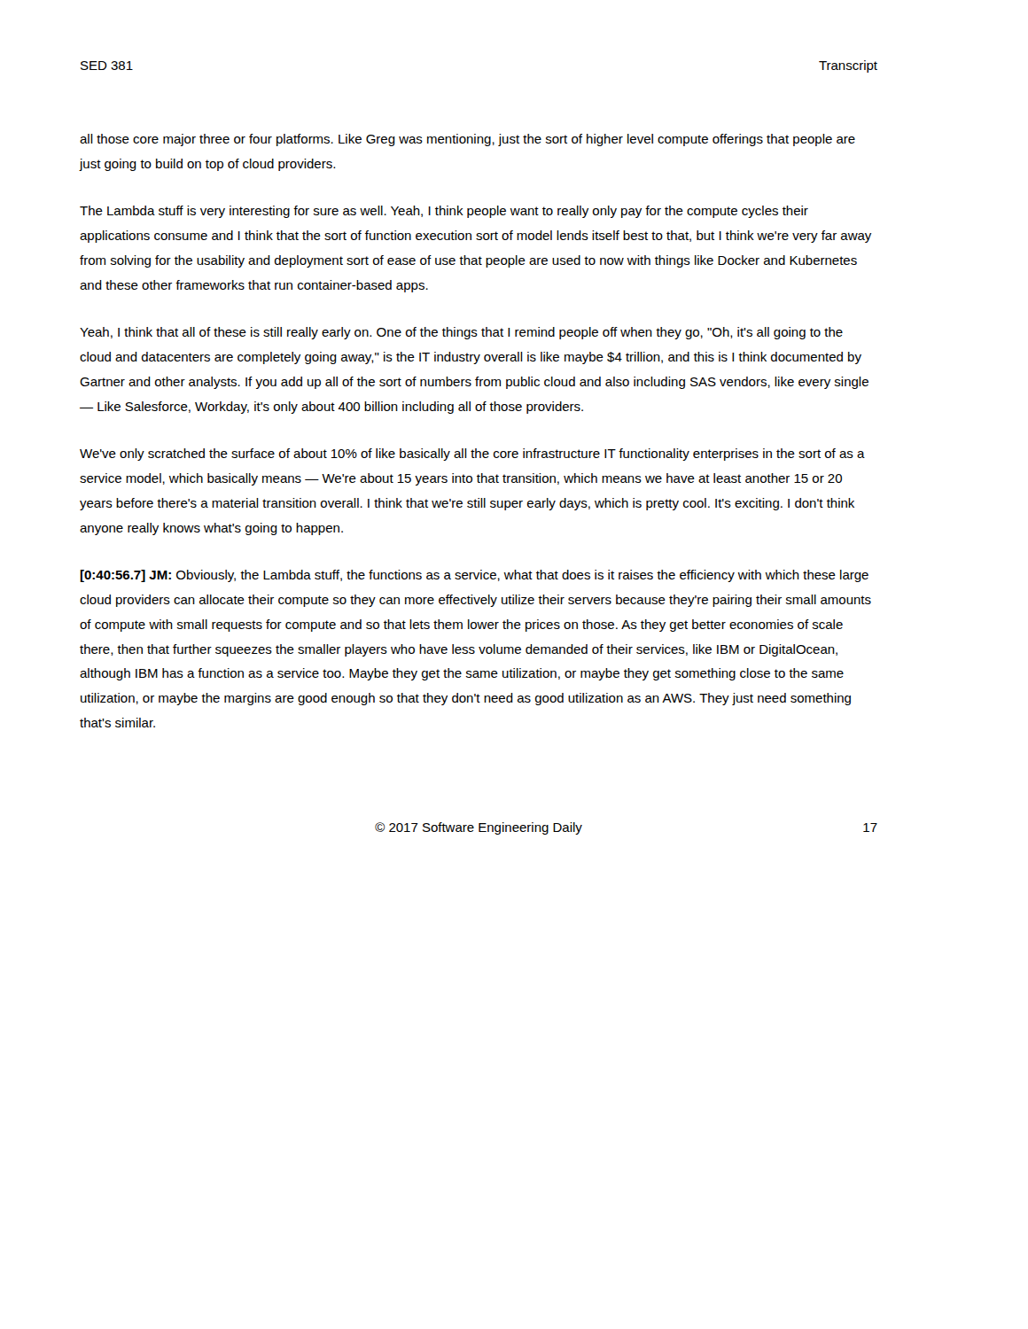SED 381
Transcript
all those core major three or four platforms. Like Greg was mentioning, just the sort of higher level compute offerings that people are just going to build on top of cloud providers.
The Lambda stuff is very interesting for sure as well. Yeah, I think people want to really only pay for the compute cycles their applications consume and I think that the sort of function execution sort of model lends itself best to that, but I think we're very far away from solving for the usability and deployment sort of ease of use that people are used to now with things like Docker and Kubernetes and these other frameworks that run container-based apps.
Yeah, I think that all of these is still really early on. One of the things that I remind people off when they go, "Oh, it's all going to the cloud and datacenters are completely going away," is the IT industry overall is like maybe $4 trillion, and this is I think documented by Gartner and other analysts. If you add up all of the sort of numbers from public cloud and also including SAS vendors, like every single — Like Salesforce, Workday, it's only about 400 billion including all of those providers.
We've only scratched the surface of about 10% of like basically all the core infrastructure IT functionality enterprises in the sort of as a service model, which basically means — We're about 15 years into that transition, which means we have at least another 15 or 20 years before there's a material transition overall. I think that we're still super early days, which is pretty cool. It's exciting. I don't think anyone really knows what's going to happen.
[0:40:56.7] JM: Obviously, the Lambda stuff, the functions as a service, what that does is it raises the efficiency with which these large cloud providers can allocate their compute so they can more effectively utilize their servers because they're pairing their small amounts of compute with small requests for compute and so that lets them lower the prices on those. As they get better economies of scale there, then that further squeezes the smaller players who have less volume demanded of their services, like IBM or DigitalOcean, although IBM has a function as a service too. Maybe they get the same utilization, or maybe they get something close to the same utilization, or maybe the margins are good enough so that they don't need as good utilization as an AWS. They just need something that's similar.
© 2017 Software Engineering Daily
17